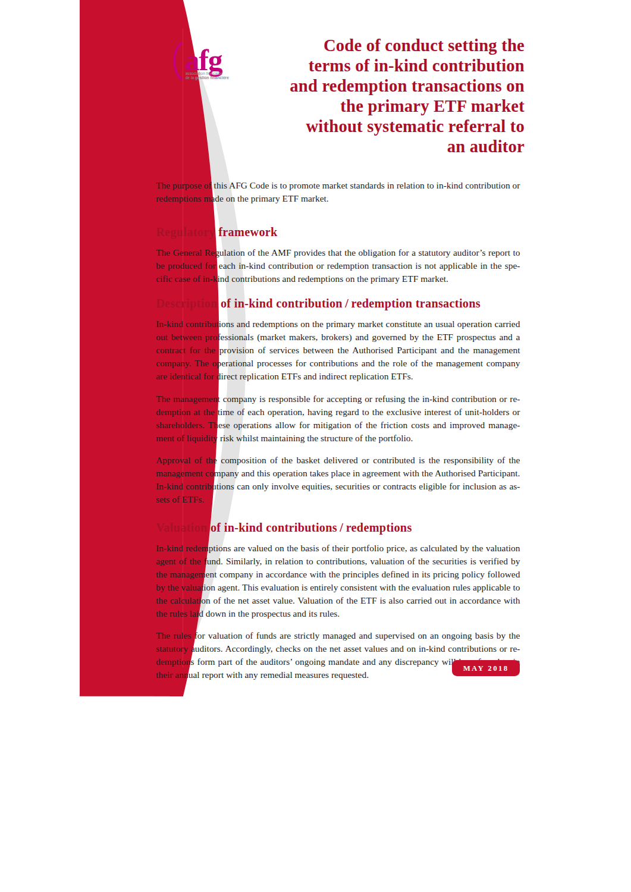afg association française de la gestion financière
Code of conduct setting the terms of in-kind contribution and redemption transactions on the primary ETF market without systematic referral to an auditor
The purpose of this AFG Code is to promote market standards in relation to in-kind contribution or redemptions made on the primary ETF market.
Regulatory framework
The General Regulation of the AMF provides that the obligation for a statutory auditor’s report to be produced for each in-kind contribution or redemption transaction is not applicable in the specific case of in-kind contributions and redemptions on the primary ETF market.
Description of in-kind contribution / redemption transactions
In-kind contributions and redemptions on the primary market constitute an usual operation carried out between professionals (market makers, brokers) and governed by the ETF prospectus and a contract for the provision of services between the Authorised Participant and the management company. The operational processes for contributions and the role of the management company are identical for direct replication ETFs and indirect replication ETFs.
The management company is responsible for accepting or refusing the in-kind contribution or redemption at the time of each operation, having regard to the exclusive interest of unit-holders or shareholders. These operations allow for mitigation of the friction costs and improved management of liquidity risk whilst maintaining the structure of the portfolio.
Approval of the composition of the basket delivered or contributed is the responsibility of the management company and this operation takes place in agreement with the Authorised Participant. In-kind contributions can only involve equities, securities or contracts eligible for inclusion as assets of ETFs.
Valuation of in-kind contributions / redemptions
In-kind redemptions are valued on the basis of their portfolio price, as calculated by the valuation agent of the fund. Similarly, in relation to contributions, valuation of the securities is verified by the management company in accordance with the principles defined in its pricing policy followed by the valuation agent. This evaluation is entirely consistent with the evaluation rules applicable to the calculation of the net asset value. Valuation of the ETF is also carried out in accordance with the rules laid down in the prospectus and its rules.
The rules for valuation of funds are strictly managed and supervised on an ongoing basis by the statutory auditors. Accordingly, checks on the net asset values and on in-kind contributions or redemptions form part of the auditors’ ongoing mandate and any discrepancy will be referred to in their annual report with any remedial measures requested.
May 2018